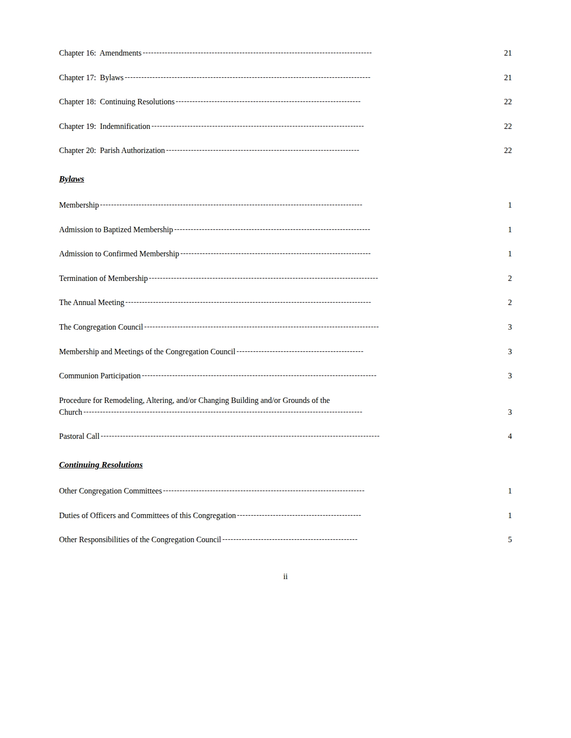Chapter 16: Amendments ----------------------------------------------------------------------------------- 21
Chapter 17: Bylaws ----------------------------------------------------------------------------------------- 21
Chapter 18: Continuing Resolutions ------------------------------------------------------------------- 22
Chapter 19: Indemnification ----------------------------------------------------------------------------- 22
Chapter 20: Parish Authorization ---------------------------------------------------------------------- 22
Bylaws
Membership ----------------------------------------------------------------------------------------------- 1
Admission to Baptized Membership ----------------------------------------------------------------------- 1
Admission to Confirmed Membership --------------------------------------------------------------------- 1
Termination of Membership ----------------------------------------------------------------------------------- 2
The Annual Meeting ----------------------------------------------------------------------------------------- 2
The Congregation Council ------------------------------------------------------------------------------------- 3
Membership and Meetings of the Congregation Council ---------------------------------------------- 3
Communion Participation ------------------------------------------------------------------------------------- 3
Procedure for Remodeling, Altering, and/or Changing Building and/or Grounds of the Church ----------------------------------------------------------------------------------------------------- 3
Pastoral Call ----------------------------------------------------------------------------------------------------- 4
Continuing Resolutions
Other Congregation Committees ------------------------------------------------------------------------- 1
Duties of Officers and Committees of this Congregation --------------------------------------------- 1
Other Responsibilities of the Congregation Council ------------------------------------------------- 5
ii